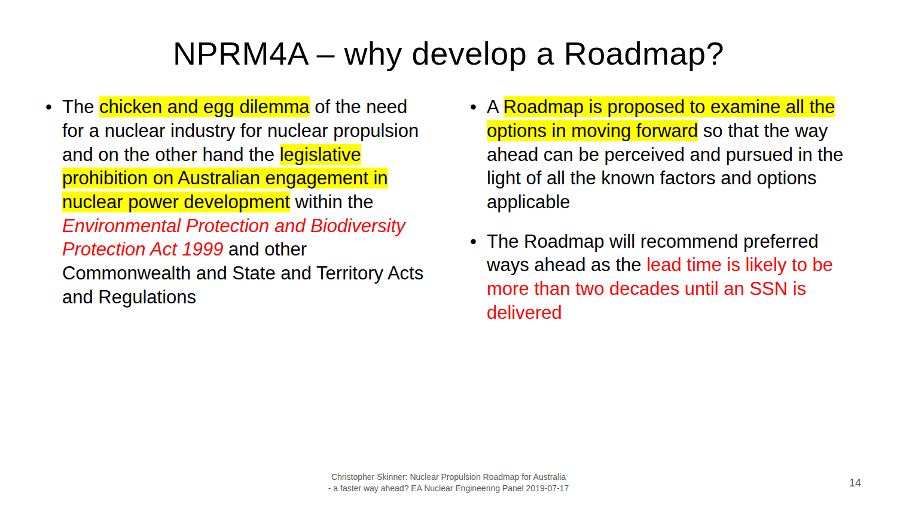NPRM4A – why develop a Roadmap?
The chicken and egg dilemma of the need for a nuclear industry for nuclear propulsion and on the other hand the legislative prohibition on Australian engagement in nuclear power development within the Environmental Protection and Biodiversity Protection Act 1999 and other Commonwealth and State and Territory Acts and Regulations
A Roadmap is proposed to examine all the options in moving forward so that the way ahead can be perceived and pursued in the light of all the known factors and options applicable
The Roadmap will recommend preferred ways ahead as the lead time is likely to be more than two decades until an SSN is delivered
Christopher Skinner: Nuclear Propulsion Roadmap for Australia
- a faster way ahead? EA Nuclear Engineering Panel 2019-07-17
14